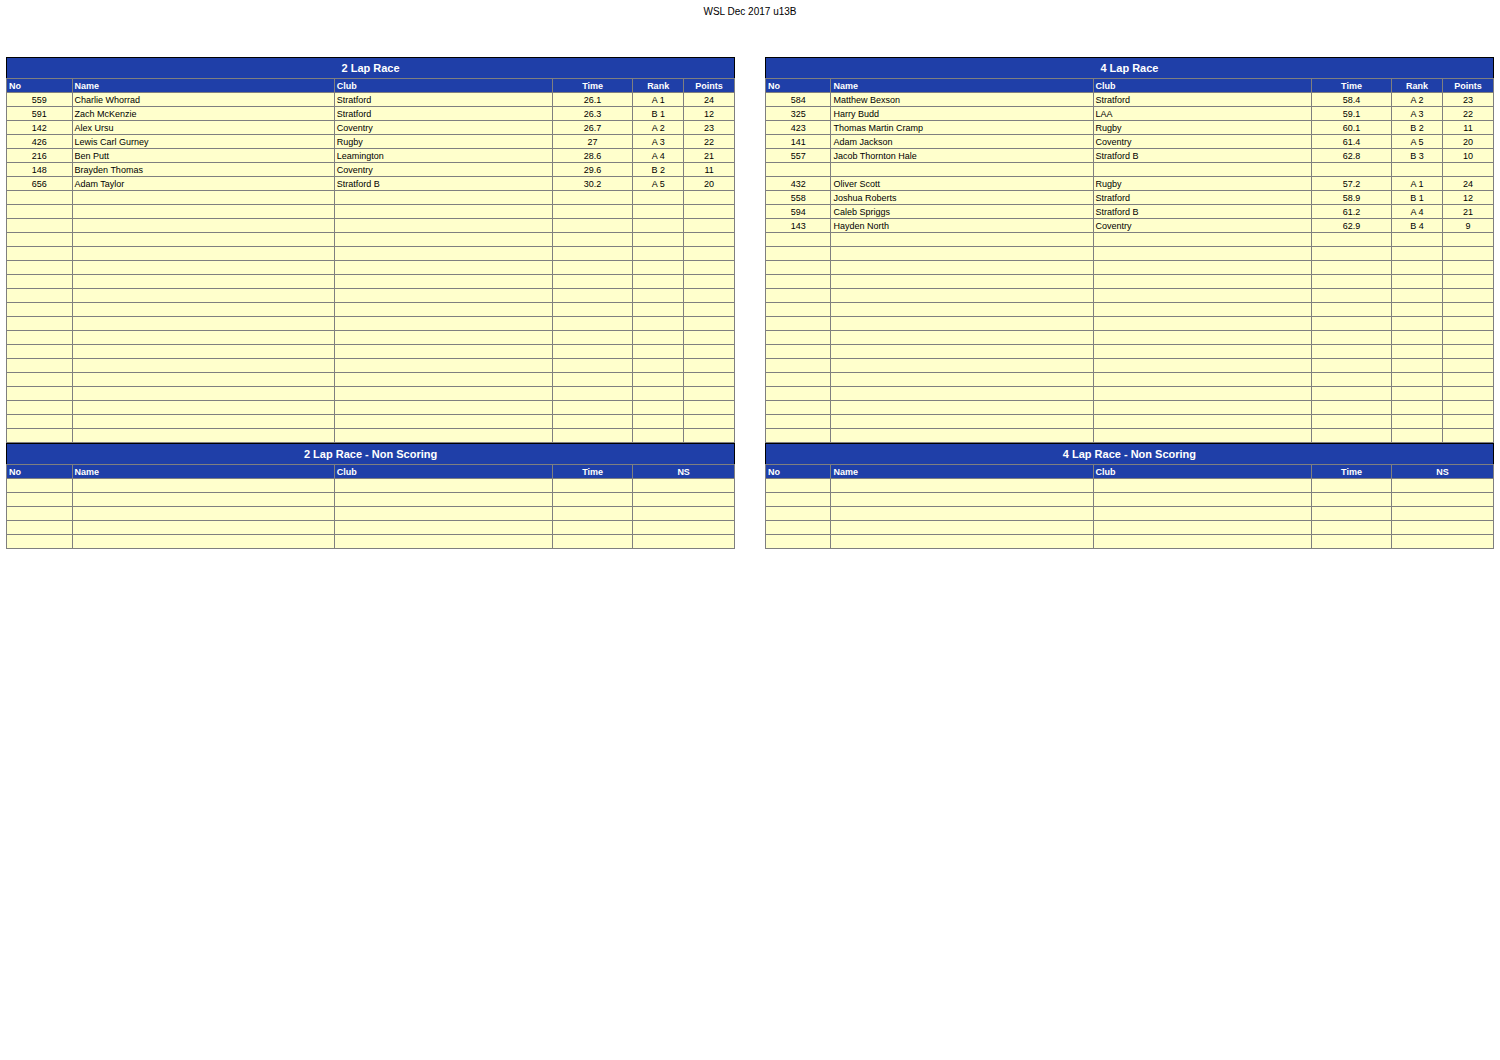WSL Dec 2017 u13B
2 Lap Race
| No | Name | Club | Time | Rank | Points |
| --- | --- | --- | --- | --- | --- |
| 559 | Charlie Whorrad | Stratford | 26.1 | A 1 | 24 |
| 591 | Zach McKenzie | Stratford | 26.3 | B 1 | 12 |
| 142 | Alex Ursu | Coventry | 26.7 | A 2 | 23 |
| 426 | Lewis Carl Gurney | Rugby | 27 | A 3 | 22 |
| 216 | Ben Putt | Leamington | 28.6 | A 4 | 21 |
| 148 | Brayden Thomas | Coventry | 29.6 | B 2 | 11 |
| 656 | Adam Taylor | Stratford B | 30.2 | A 5 | 20 |
2 Lap Race - Non Scoring
| No | Name | Club | Time | NS |
| --- | --- | --- | --- | --- |
4 Lap Race
| No | Name | Club | Time | Rank | Points |
| --- | --- | --- | --- | --- | --- |
| 584 | Matthew Bexson | Stratford | 58.4 | A 2 | 23 |
| 325 | Harry Budd | LAA | 59.1 | A 3 | 22 |
| 423 | Thomas Martin Cramp | Rugby | 60.1 | B 2 | 11 |
| 141 | Adam Jackson | Coventry | 61.4 | A 5 | 20 |
| 557 | Jacob Thornton Hale | Stratford B | 62.8 | B 3 | 10 |
| 432 | Oliver Scott | Rugby | 57.2 | A 1 | 24 |
| 558 | Joshua Roberts | Stratford | 58.9 | B 1 | 12 |
| 594 | Caleb Spriggs | Stratford B | 61.2 | A 4 | 21 |
| 143 | Hayden North | Coventry | 62.9 | B 4 | 9 |
4 Lap Race - Non Scoring
| No | Name | Club | Time | NS |
| --- | --- | --- | --- | --- |